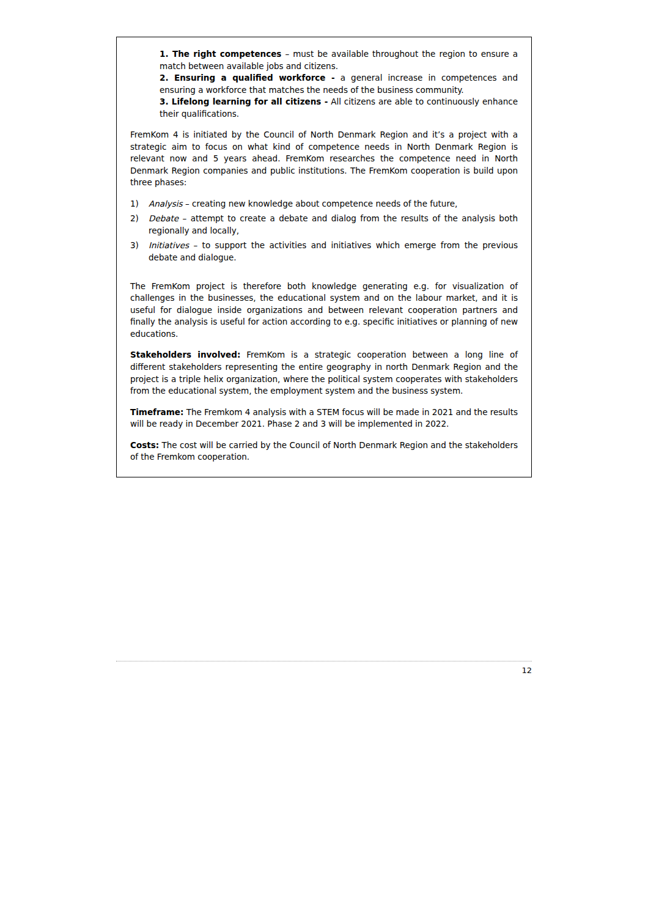1. The right competences – must be available throughout the region to ensure a match between available jobs and citizens.
2. Ensuring a qualified workforce - a general increase in competences and ensuring a workforce that matches the needs of the business community.
3. Lifelong learning for all citizens - All citizens are able to continuously enhance their qualifications.
FremKom 4 is initiated by the Council of North Denmark Region and it’s a project with a strategic aim to focus on what kind of competence needs in North Denmark Region is relevant now and 5 years ahead. FremKom researches the competence need in North Denmark Region companies and public institutions. The FremKom cooperation is build upon three phases:
1) Analysis – creating new knowledge about competence needs of the future,
2) Debate – attempt to create a debate and dialog from the results of the analysis both regionally and locally,
3) Initiatives – to support the activities and initiatives which emerge from the previous debate and dialogue.
The FremKom project is therefore both knowledge generating e.g. for visualization of challenges in the businesses, the educational system and on the labour market, and it is useful for dialogue inside organizations and between relevant cooperation partners and finally the analysis is useful for action according to e.g. specific initiatives or planning of new educations.
Stakeholders involved: FremKom is a strategic cooperation between a long line of different stakeholders representing the entire geography in north Denmark Region and the project is a triple helix organization, where the political system cooperates with stakeholders from the educational system, the employment system and the business system.
Timeframe: The Fremkom 4 analysis with a STEM focus will be made in 2021 and the results will be ready in December 2021. Phase 2 and 3 will be implemented in 2022.
Costs: The cost will be carried by the Council of North Denmark Region and the stakeholders of the Fremkom cooperation.
12